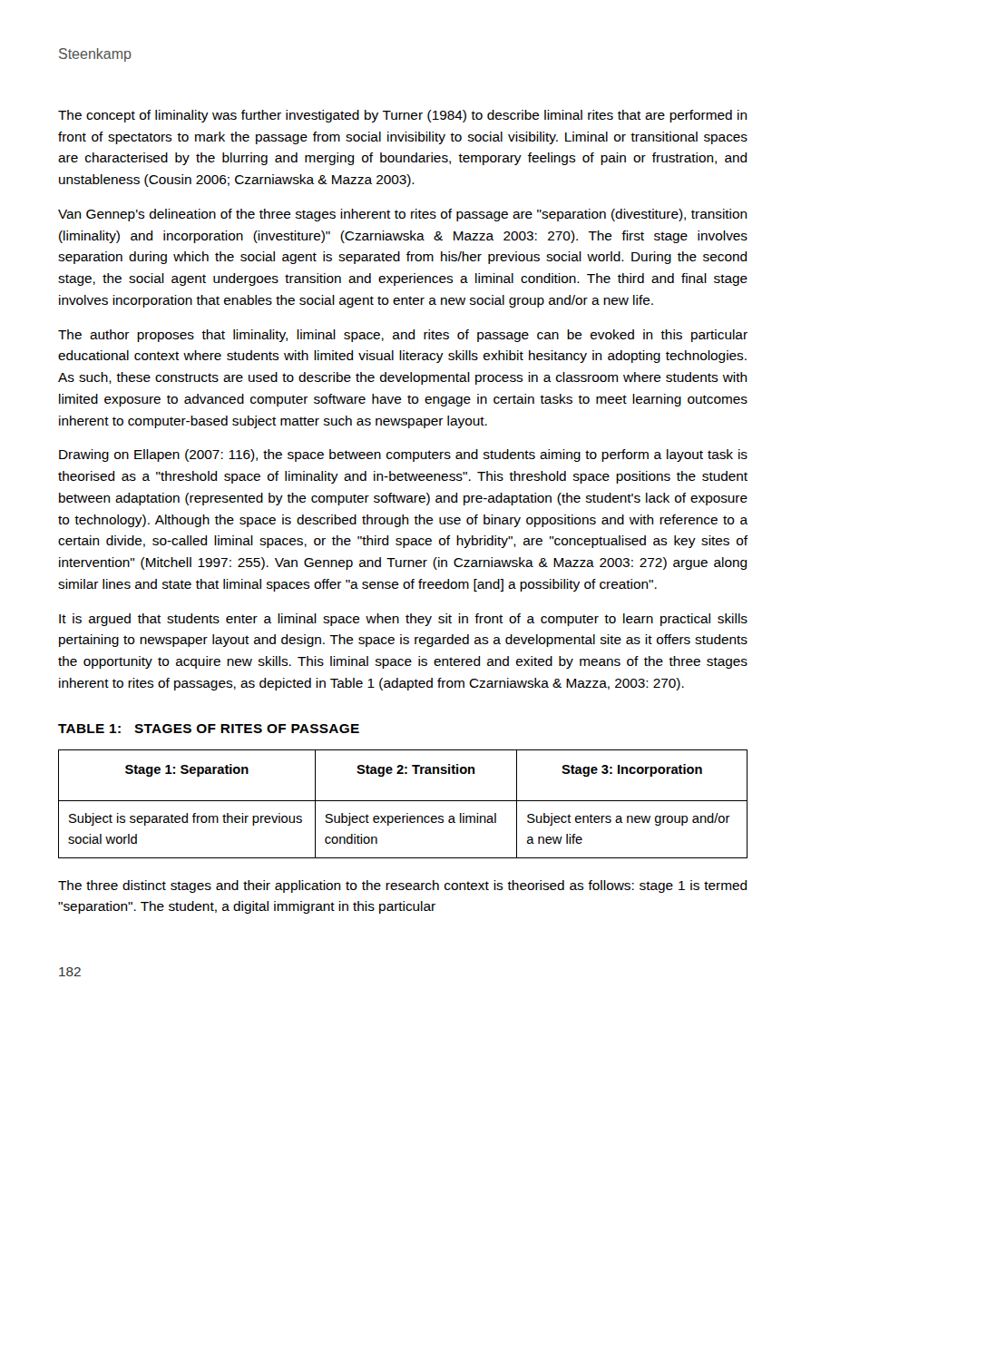Steenkamp
The concept of liminality was further investigated by Turner (1984) to describe liminal rites that are performed in front of spectators to mark the passage from social invisibility to social visibility. Liminal or transitional spaces are characterised by the blurring and merging of boundaries, temporary feelings of pain or frustration, and unstableness (Cousin 2006; Czarniawska & Mazza 2003).
Van Gennep's delineation of the three stages inherent to rites of passage are "separation (divestiture), transition (liminality) and incorporation (investiture)" (Czarniawska & Mazza 2003: 270). The first stage involves separation during which the social agent is separated from his/her previous social world. During the second stage, the social agent undergoes transition and experiences a liminal condition. The third and final stage involves incorporation that enables the social agent to enter a new social group and/or a new life.
The author proposes that liminality, liminal space, and rites of passage can be evoked in this particular educational context where students with limited visual literacy skills exhibit hesitancy in adopting technologies. As such, these constructs are used to describe the developmental process in a classroom where students with limited exposure to advanced computer software have to engage in certain tasks to meet learning outcomes inherent to computer-based subject matter such as newspaper layout.
Drawing on Ellapen (2007: 116), the space between computers and students aiming to perform a layout task is theorised as a "threshold space of liminality and in-betweeness". This threshold space positions the student between adaptation (represented by the computer software) and pre-adaptation (the student's lack of exposure to technology). Although the space is described through the use of binary oppositions and with reference to a certain divide, so-called liminal spaces, or the "third space of hybridity", are "conceptualised as key sites of intervention" (Mitchell 1997: 255). Van Gennep and Turner (in Czarniawska & Mazza 2003: 272) argue along similar lines and state that liminal spaces offer "a sense of freedom [and] a possibility of creation".
It is argued that students enter a liminal space when they sit in front of a computer to learn practical skills pertaining to newspaper layout and design. The space is regarded as a developmental site as it offers students the opportunity to acquire new skills. This liminal space is entered and exited by means of the three stages inherent to rites of passages, as depicted in Table 1 (adapted from Czarniawska & Mazza, 2003: 270).
TABLE 1: STAGES OF RITES OF PASSAGE
| Stage 1: Separation | Stage 2: Transition | Stage 3: Incorporation |
| --- | --- | --- |
| Subject is separated from their previous social world | Subject experiences a liminal condition | Subject enters a new group and/or a new life |
The three distinct stages and their application to the research context is theorised as follows: stage 1 is termed "separation". The student, a digital immigrant in this particular
182